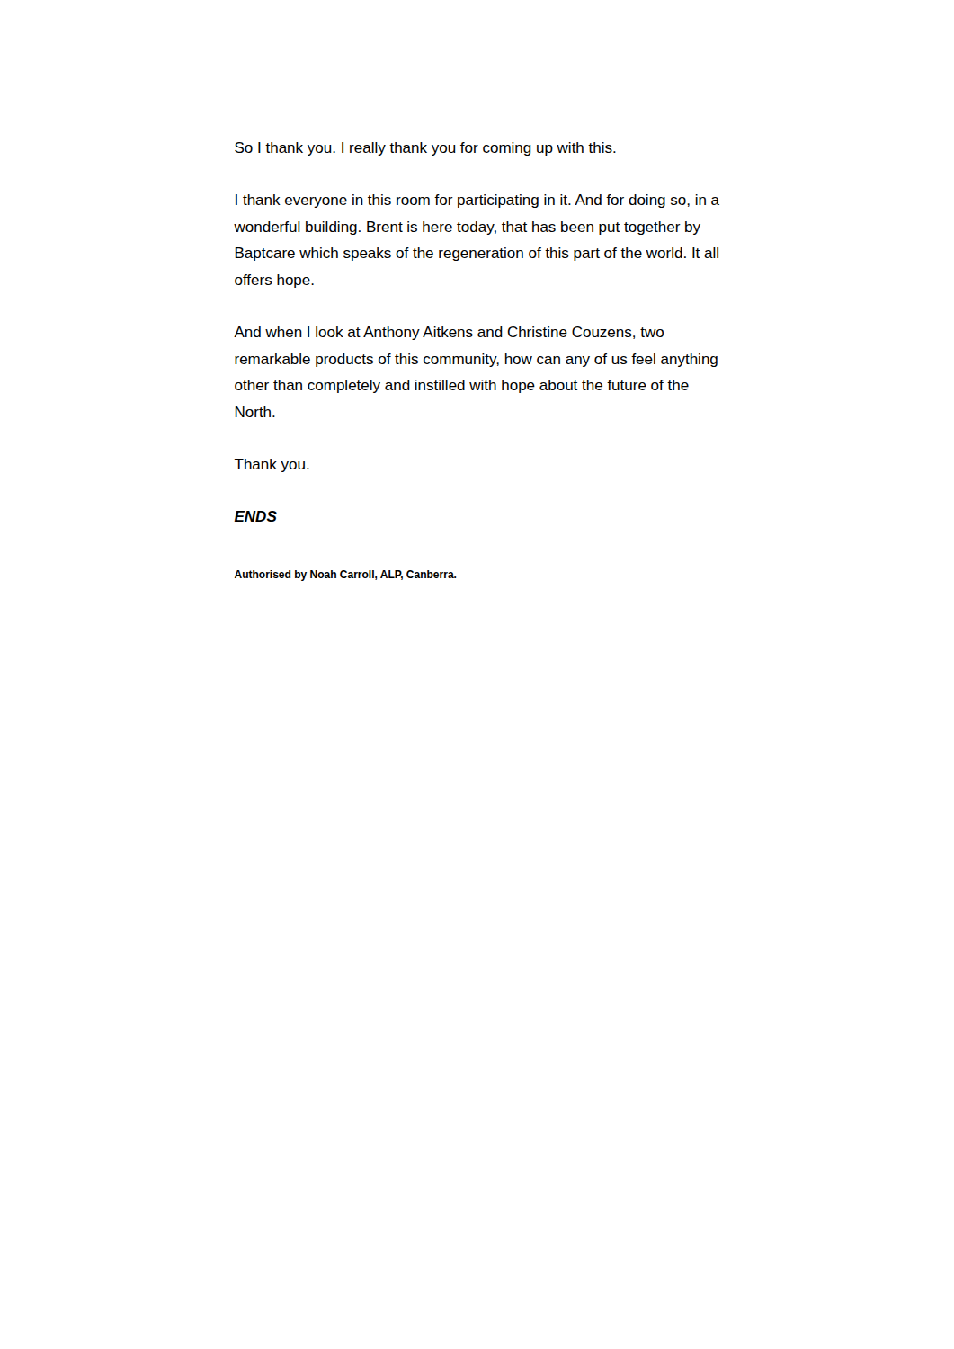So I thank you. I really thank you for coming up with this.
I thank everyone in this room for participating in it. And for doing so, in a wonderful building. Brent is here today, that has been put together by Baptcare which speaks of the regeneration of this part of the world. It all offers hope.
And when I look at Anthony Aitkens and Christine Couzens, two remarkable products of this community, how can any of us feel anything other than completely and instilled with hope about the future of the North.
Thank you.
ENDS
Authorised by Noah Carroll, ALP, Canberra.